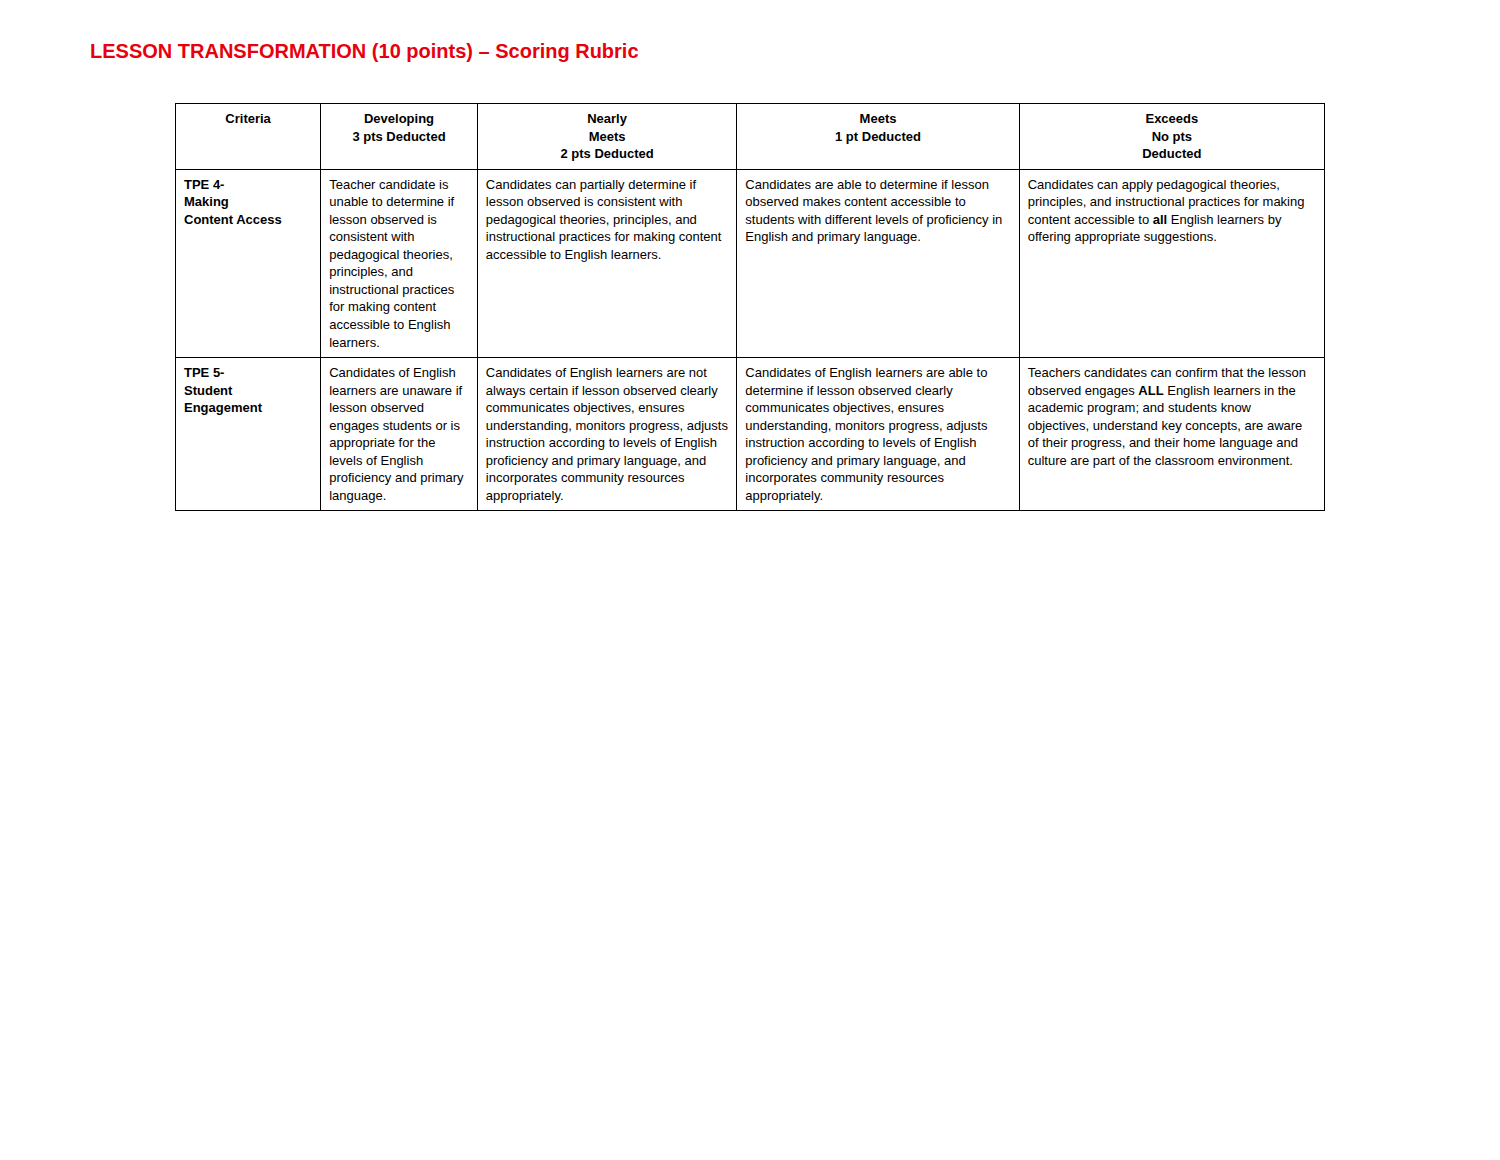LESSON TRANSFORMATION (10 points) – Scoring Rubric
| Criteria | Developing 3 pts Deducted | Nearly Meets 2 pts Deducted | Meets 1 pt Deducted | Exceeds No pts Deducted |
| --- | --- | --- | --- | --- |
| TPE 4- Making Content Access | Teacher candidate is unable to determine if lesson observed is consistent with pedagogical theories, principles, and instructional practices for making content accessible to English learners. | Candidates can partially determine if lesson observed is consistent with pedagogical theories, principles, and instructional practices for making content accessible to English learners. | Candidates are able to determine if lesson observed makes content accessible to students with different levels of proficiency in English and primary language. | Candidates can apply pedagogical theories, principles, and instructional practices for making content accessible to all English learners by offering appropriate suggestions. |
| TPE 5- Student Engagement | Candidates of English learners are unaware if lesson observed engages students or is appropriate for the levels of English proficiency and primary language. | Candidates of English learners are not always certain if lesson observed clearly communicates objectives, ensures understanding, monitors progress, adjusts instruction according to levels of English proficiency and primary language, and incorporates community resources appropriately. | Candidates of English learners are able to determine if lesson observed clearly communicates objectives, ensures understanding, monitors progress, adjusts instruction according to levels of English proficiency and primary language, and incorporates community resources appropriately. | Teachers candidates can confirm that the lesson observed engages ALL English learners in the academic program; and students know objectives, understand key concepts, are aware of their progress, and their home language and culture are part of the classroom environment. |